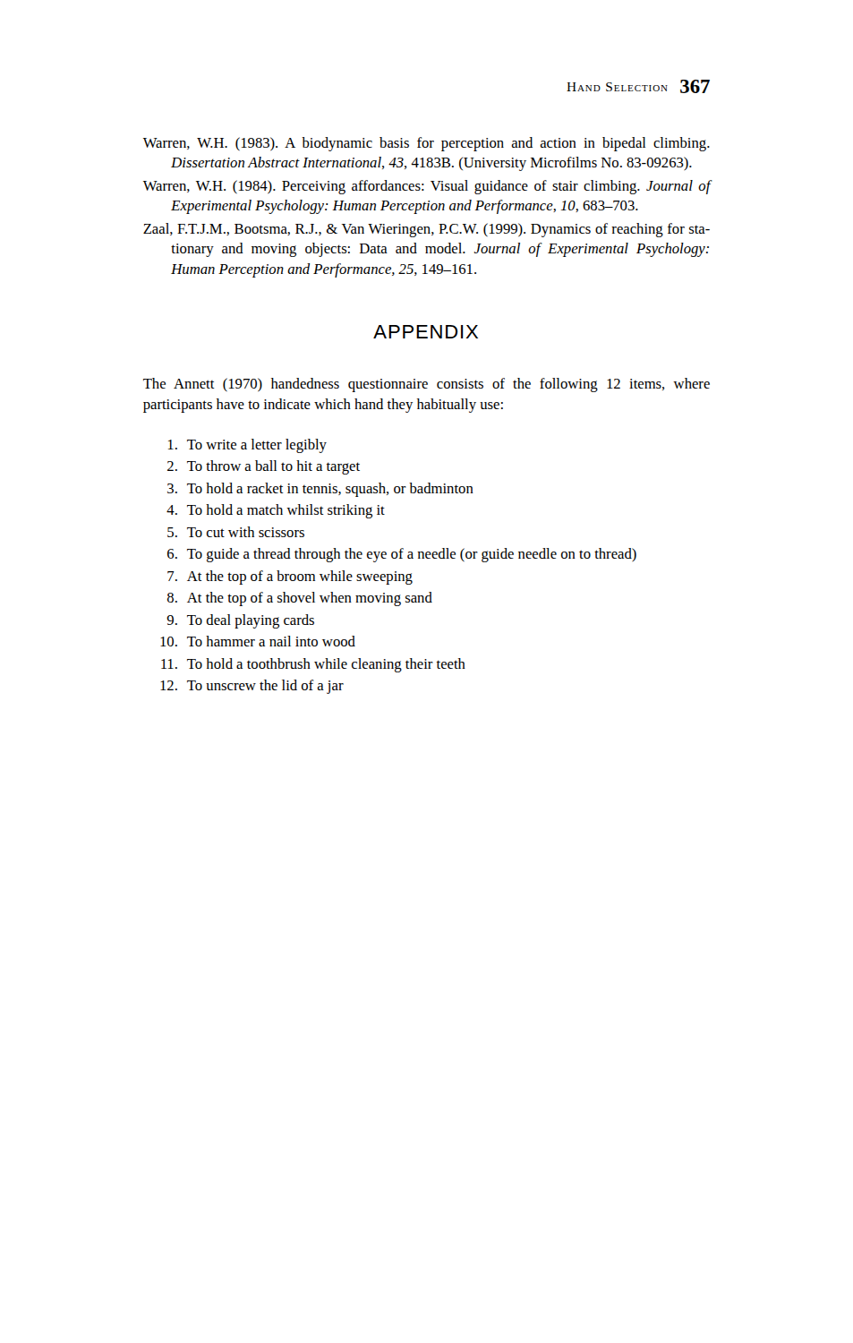Hand Selection 367
Warren, W.H. (1983). A biodynamic basis for perception and action in bipedal climbing. Dissertation Abstract International, 43, 4183B. (University Microfilms No. 83-09263).
Warren, W.H. (1984). Perceiving affordances: Visual guidance of stair climbing. Journal of Experimental Psychology: Human Perception and Performance, 10, 683–703.
Zaal, F.T.J.M., Bootsma, R.J., & Van Wieringen, P.C.W. (1999). Dynamics of reaching for stationary and moving objects: Data and model. Journal of Experimental Psychology: Human Perception and Performance, 25, 149–161.
APPENDIX
The Annett (1970) handedness questionnaire consists of the following 12 items, where participants have to indicate which hand they habitually use:
To write a letter legibly
To throw a ball to hit a target
To hold a racket in tennis, squash, or badminton
To hold a match whilst striking it
To cut with scissors
To guide a thread through the eye of a needle (or guide needle on to thread)
At the top of a broom while sweeping
At the top of a shovel when moving sand
To deal playing cards
To hammer a nail into wood
To hold a toothbrush while cleaning their teeth
To unscrew the lid of a jar